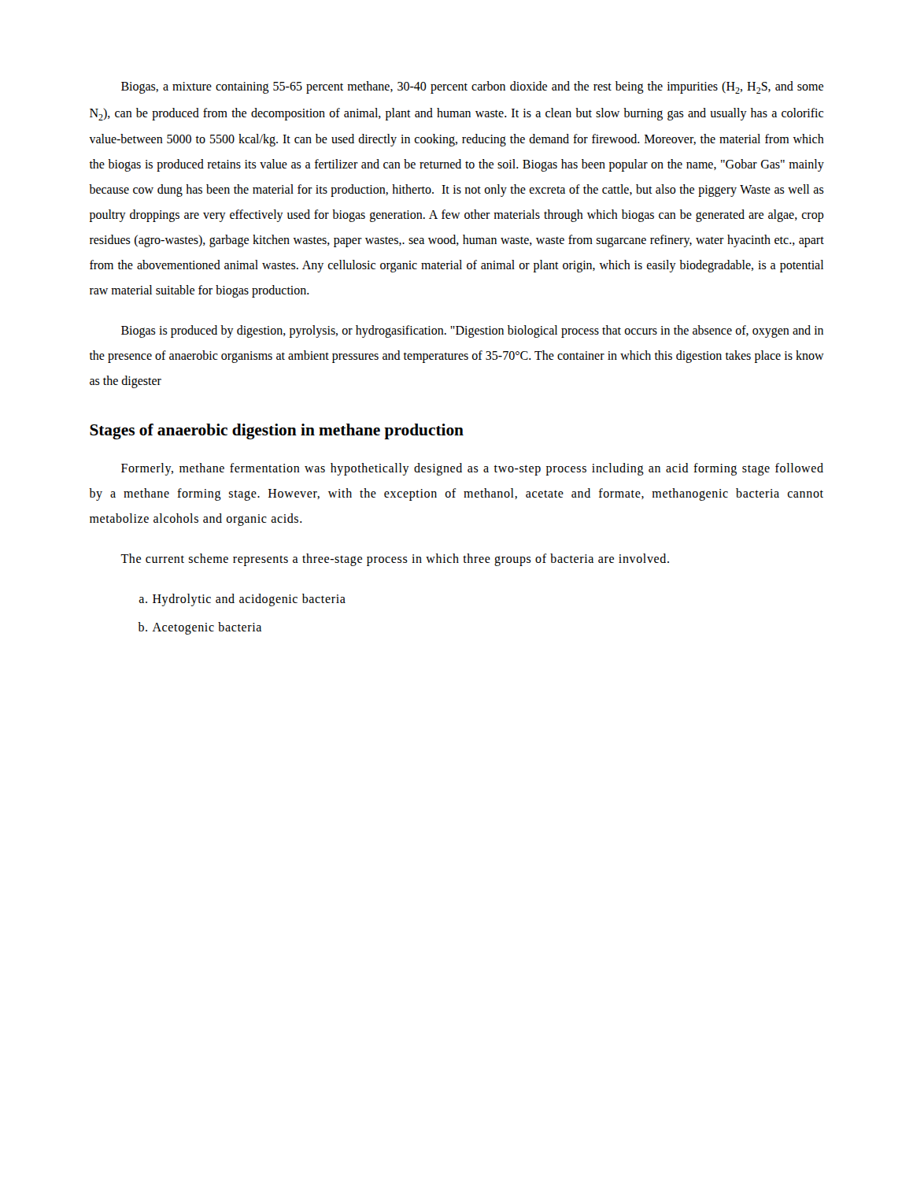Biogas, a mixture containing 55-65 percent methane, 30-40 percent carbon dioxide and the rest being the impurities (H2, H2S, and some N2), can be produced from the decomposition of animal, plant and human waste. It is a clean but slow burning gas and usually has a colorific value-between 5000 to 5500 kcal/kg. It can be used directly in cooking, reducing the demand for firewood. Moreover, the material from which the biogas is produced retains its value as a fertilizer and can be returned to the soil. Biogas has been popular on the name, "Gobar Gas" mainly because cow dung has been the material for its production, hitherto. It is not only the excreta of the cattle, but also the piggery Waste as well as poultry droppings are very effectively used for biogas generation. A few other materials through which biogas can be generated are algae, crop residues (agro-wastes), garbage kitchen wastes, paper wastes,. sea wood, human waste, waste from sugarcane refinery, water hyacinth etc., apart from the abovementioned animal wastes. Any cellulosic organic material of animal or plant origin, which is easily biodegradable, is a potential raw material suitable for biogas production.
Biogas is produced by digestion, pyrolysis, or hydrogasification. "Digestion biological process that occurs in the absence of, oxygen and in the presence of anaerobic organisms at ambient pressures and temperatures of 35-70°C. The container in which this digestion takes place is know as the digester
Stages of anaerobic digestion in methane production
Formerly, methane fermentation was hypothetically designed as a two-step process including an acid forming stage followed by a methane forming stage. However, with the exception of methanol, acetate and formate, methanogenic bacteria cannot metabolize alcohols and organic acids.
The current scheme represents a three-stage process in which three groups of bacteria are involved.
Hydrolytic and acidogenic bacteria
Acetogenic bacteria